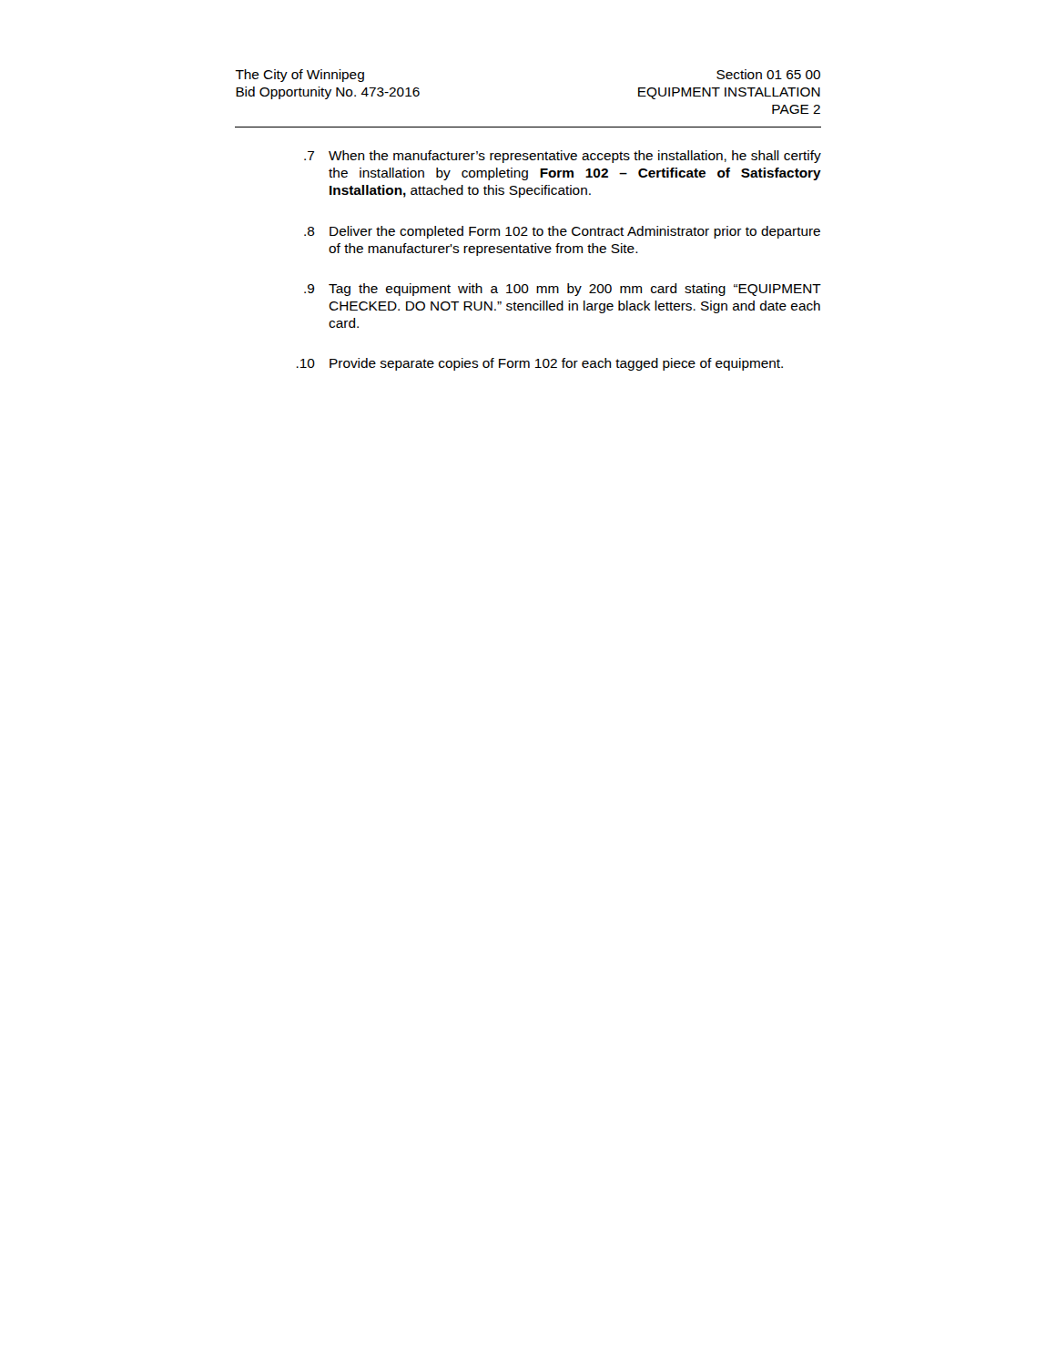The City of Winnipeg Bid Opportunity No. 473-2016
Section 01 65 00 EQUIPMENT INSTALLATION PAGE 2
.7
When the manufacturer’s representative accepts the installation, he shall certify the installation by completing Form 102 – Certificate of Satisfactory Installation, attached to this Specification.
.8
Deliver the completed Form 102 to the Contract Administrator prior to departure of the manufacturer's representative from the Site.
.9
Tag the equipment with a 100 mm by 200 mm card stating “EQUIPMENT CHECKED. DO NOT RUN.” stencilled in large black letters. Sign and date each card.
.10
Provide separate copies of Form 102 for each tagged piece of equipment.